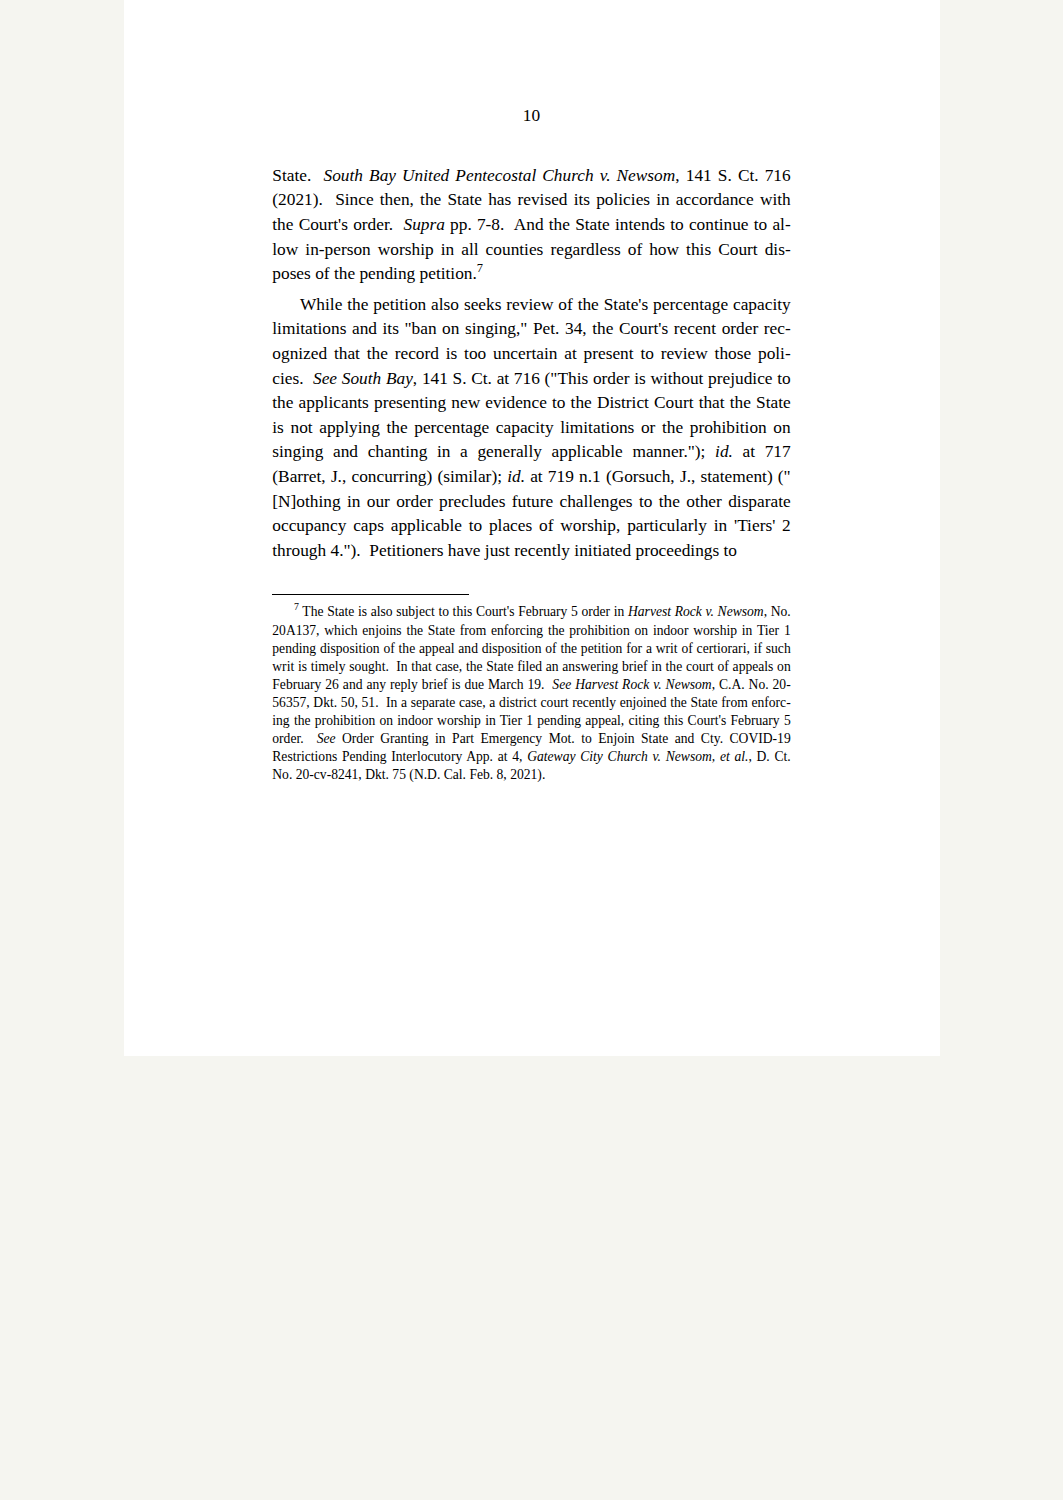10
State. South Bay United Pentecostal Church v. Newsom, 141 S. Ct. 716 (2021). Since then, the State has revised its policies in accordance with the Court's order. Supra pp. 7-8. And the State intends to continue to allow in-person worship in all counties regardless of how this Court disposes of the pending petition.7
While the petition also seeks review of the State's percentage capacity limitations and its "ban on singing," Pet. 34, the Court's recent order recognized that the record is too uncertain at present to review those policies. See South Bay, 141 S. Ct. at 716 ("This order is without prejudice to the applicants presenting new evidence to the District Court that the State is not applying the percentage capacity limitations or the prohibition on singing and chanting in a generally applicable manner."); id. at 717 (Barret, J., concurring) (similar); id. at 719 n.1 (Gorsuch, J., statement) ("[N]othing in our order precludes future challenges to the other disparate occupancy caps applicable to places of worship, particularly in 'Tiers' 2 through 4."). Petitioners have just recently initiated proceedings to
7 The State is also subject to this Court's February 5 order in Harvest Rock v. Newsom, No. 20A137, which enjoins the State from enforcing the prohibition on indoor worship in Tier 1 pending disposition of the appeal and disposition of the petition for a writ of certiorari, if such writ is timely sought. In that case, the State filed an answering brief in the court of appeals on February 26 and any reply brief is due March 19. See Harvest Rock v. Newsom, C.A. No. 20-56357, Dkt. 50, 51. In a separate case, a district court recently enjoined the State from enforcing the prohibition on indoor worship in Tier 1 pending appeal, citing this Court's February 5 order. See Order Granting in Part Emergency Mot. to Enjoin State and Cty. COVID-19 Restrictions Pending Interlocutory App. at 4, Gateway City Church v. Newsom, et al., D. Ct. No. 20-cv-8241, Dkt. 75 (N.D. Cal. Feb. 8, 2021).